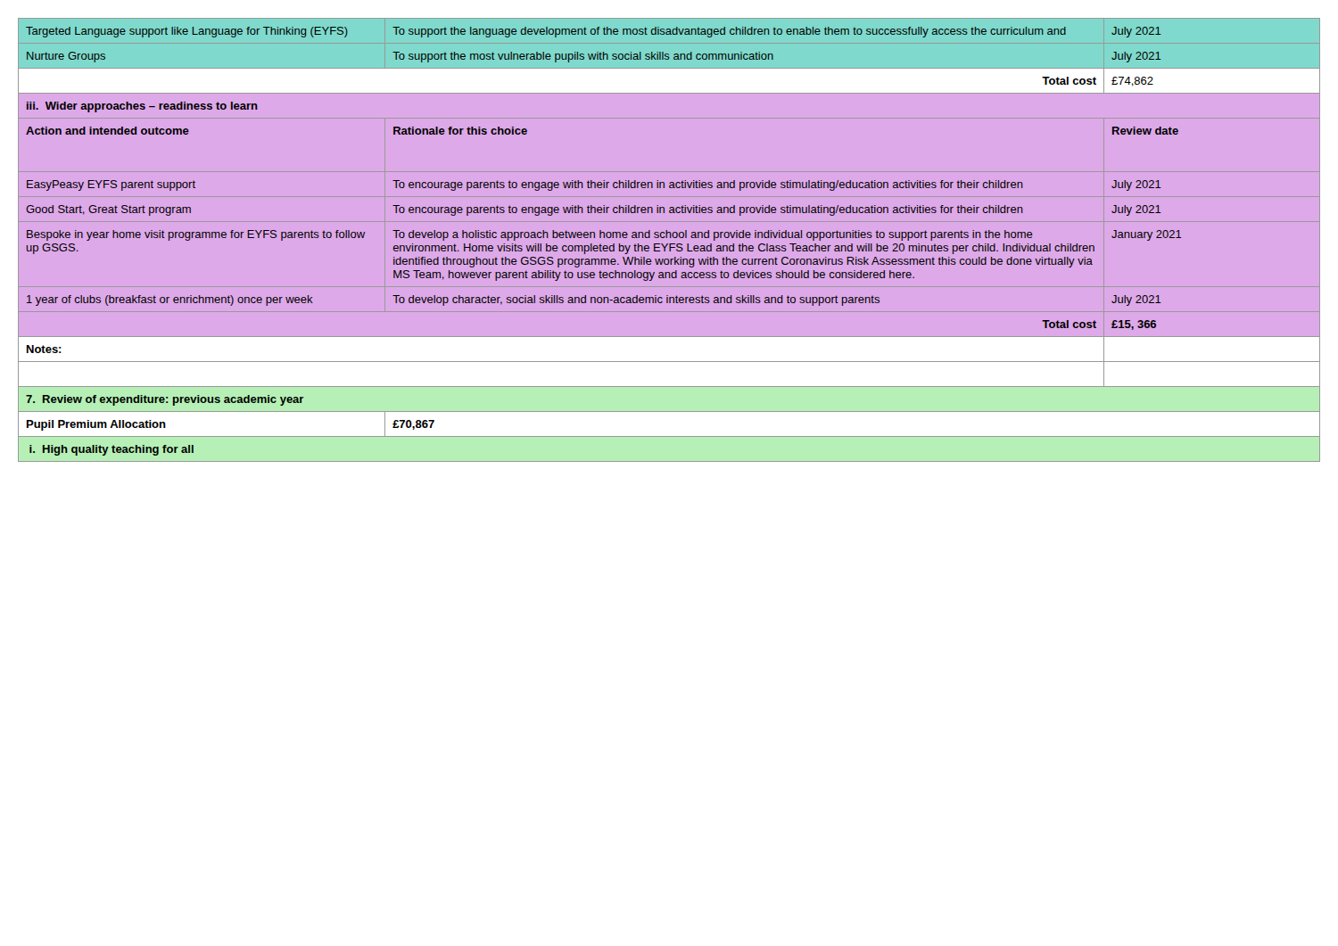| Targeted Language support like Language for Thinking (EYFS) | To support the language development of the most disadvantaged children to enable them to successfully access the curriculum and | July 2021 |
| Nurture Groups | To support the most vulnerable pupils with social skills and communication | July 2021 |
| Total cost | £74,862 |
| iii. Wider approaches – readiness to learn |
| Action and intended outcome | Rationale for this choice | Review date |
| EasyPeasy EYFS parent support | To encourage parents to engage with their children in activities and provide stimulating/education activities for their children | July 2021 |
| Good Start, Great Start program | To encourage parents to engage with their children in activities and provide stimulating/education activities for their children | July 2021 |
| Bespoke in year home visit programme for EYFS parents to follow up GSGS. | To develop a holistic approach between home and school and provide individual opportunities to support parents in the home environment. Home visits will be completed by the EYFS Lead and the Class Teacher and will be 20 minutes per child. Individual children identified throughout the GSGS programme. While working with the current Coronavirus Risk Assessment this could be done virtually via MS Team, however parent ability to use technology and access to devices should be considered here. | January 2021 |
| 1 year of clubs (breakfast or enrichment) once per week | To develop character, social skills and non-academic interests and skills and to support parents | July 2021 |
| Total cost | £15, 366 |
| Notes: | |
| 7. Review of expenditure: previous academic year |
| Pupil Premium Allocation | £70,867 |
| i. High quality teaching for all |